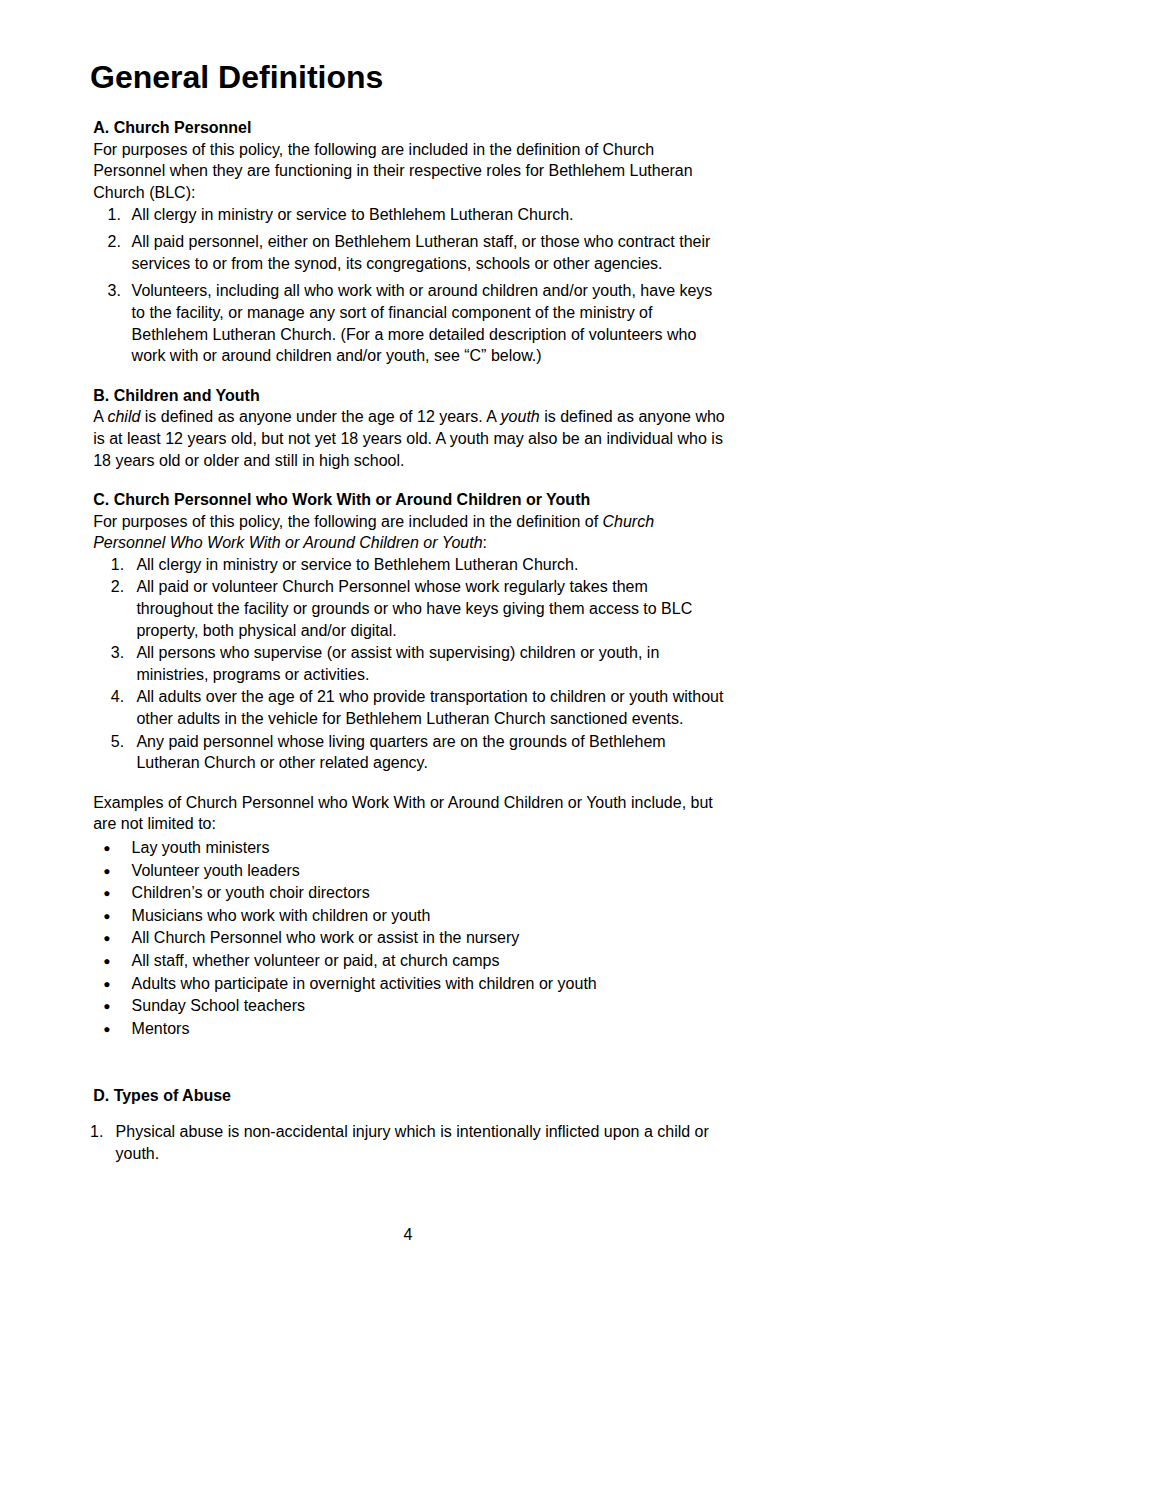General Definitions
A. Church Personnel
For purposes of this policy, the following are included in the definition of Church Personnel when they are functioning in their respective roles for Bethlehem Lutheran Church (BLC):
1. All clergy in ministry or service to Bethlehem Lutheran Church.
2. All paid personnel, either on Bethlehem Lutheran staff, or those who contract their services to or from the synod, its congregations, schools or other agencies.
3. Volunteers, including all who work with or around children and/or youth, have keys to the facility, or manage any sort of financial component of the ministry of Bethlehem Lutheran Church. (For a more detailed description of volunteers who work with or around children and/or youth, see “C” below.)
B. Children and Youth
A child is defined as anyone under the age of 12 years. A youth is defined as anyone who is at least 12 years old, but not yet 18 years old. A youth may also be an individual who is 18 years old or older and still in high school.
C. Church Personnel who Work With or Around Children or Youth
For purposes of this policy, the following are included in the definition of Church Personnel Who Work With or Around Children or Youth:
1. All clergy in ministry or service to Bethlehem Lutheran Church.
2. All paid or volunteer Church Personnel whose work regularly takes them throughout the facility or grounds or who have keys giving them access to BLC property, both physical and/or digital.
3. All persons who supervise (or assist with supervising) children or youth, in ministries, programs or activities.
4. All adults over the age of 21 who provide transportation to children or youth without other adults in the vehicle for Bethlehem Lutheran Church sanctioned events.
5. Any paid personnel whose living quarters are on the grounds of Bethlehem Lutheran Church or other related agency.
Examples of Church Personnel who Work With or Around Children or Youth include, but are not limited to:
Lay youth ministers
Volunteer youth leaders
Children’s or youth choir directors
Musicians who work with children or youth
All Church Personnel who work or assist in the nursery
All staff, whether volunteer or paid, at church camps
Adults who participate in overnight activities with children or youth
Sunday School teachers
Mentors
D. Types of Abuse
1. Physical abuse is non-accidental injury which is intentionally inflicted upon a child or youth.
4